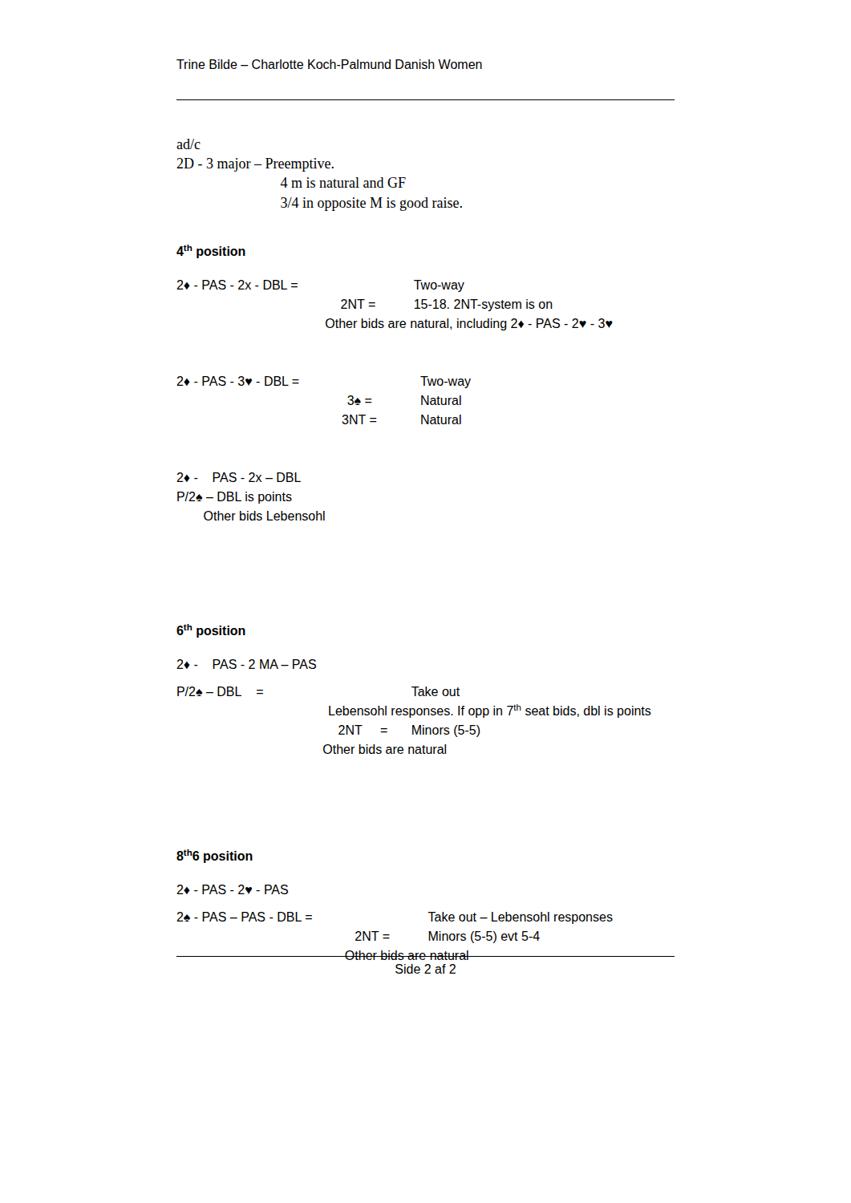Trine Bilde – Charlotte Koch-Palmund Danish Women
ad/c
2D - 3 major – Preemptive. 4 m is natural and GF 3/4 in opposite M is good raise.
4th position
| 2♦ - PAS - 2x - DBL = | | Two-way |
| | 2NT = | 15-18. 2NT-system is on |
| | Other bids are natural, including 2♦ - PAS - 2♥ - 3♥ |
| 2♦ - PAS - 3♥ - DBL = | | Two-way |
| | 3♠ = | Natural |
| | 3NT = | Natural |
2♦ - PAS - 2x – DBL
P/2♠ – DBL is points
Other bids Lebensohl
6th position
2♦ - PAS - 2 MA – PAS
| P/2♠ – DBL = | | Take out |
| | Lebensohl responses. If opp in 7 th seat bids, dbl is points |
| | 2NT = | Minors (5-5) |
| | Other bids are natural |
8th6 position
2♦ - PAS - 2♥ - PAS
| 2♠ - PAS – PAS - DBL = | | Take out – Lebensohl responses |
| | 2NT = | Minors (5-5) evt 5-4 |
| | Other bids are natural |
Side 2 af 2